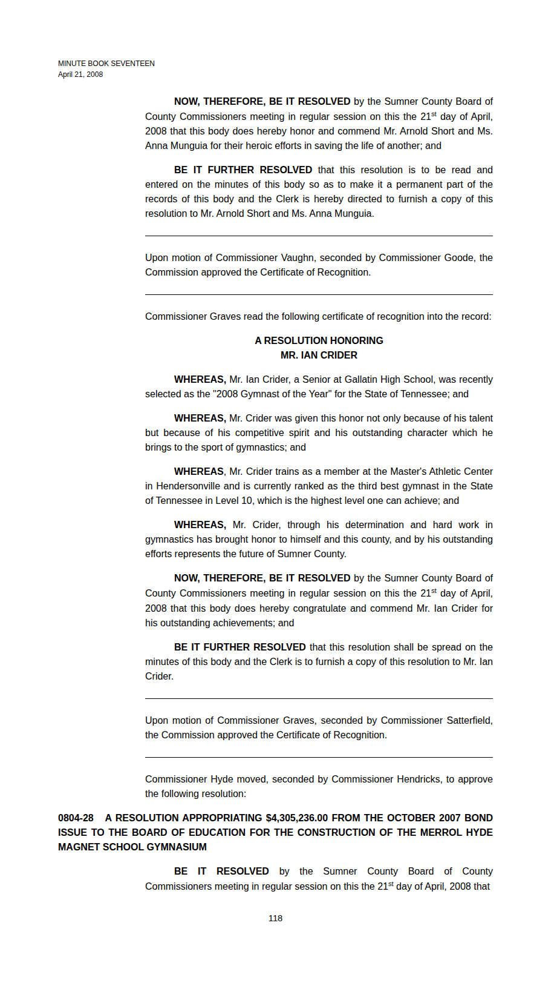MINUTE BOOK SEVENTEEN
April 21, 2008
NOW, THEREFORE, BE IT RESOLVED by the Sumner County Board of County Commissioners meeting in regular session on this the 21st day of April, 2008 that this body does hereby honor and commend Mr. Arnold Short and Ms. Anna Munguia for their heroic efforts in saving the life of another; and
BE IT FURTHER RESOLVED that this resolution is to be read and entered on the minutes of this body so as to make it a permanent part of the records of this body and the Clerk is hereby directed to furnish a copy of this resolution to Mr. Arnold Short and Ms. Anna Munguia.
Upon motion of Commissioner Vaughn, seconded by Commissioner Goode, the Commission approved the Certificate of Recognition.
Commissioner Graves read the following certificate of recognition into the record:
A RESOLUTION HONORING
MR. IAN CRIDER
WHEREAS, Mr. Ian Crider, a Senior at Gallatin High School, was recently selected as the "2008 Gymnast of the Year" for the State of Tennessee; and
WHEREAS, Mr. Crider was given this honor not only because of his talent but because of his competitive spirit and his outstanding character which he brings to the sport of gymnastics; and
WHEREAS, Mr. Crider trains as a member at the Master's Athletic Center in Hendersonville and is currently ranked as the third best gymnast in the State of Tennessee in Level 10, which is the highest level one can achieve; and
WHEREAS, Mr. Crider, through his determination and hard work in gymnastics has brought honor to himself and this county, and by his outstanding efforts represents the future of Sumner County.
NOW, THEREFORE, BE IT RESOLVED by the Sumner County Board of County Commissioners meeting in regular session on this the 21st day of April, 2008 that this body does hereby congratulate and commend Mr. Ian Crider for his outstanding achievements; and
BE IT FURTHER RESOLVED that this resolution shall be spread on the minutes of this body and the Clerk is to furnish a copy of this resolution to Mr. Ian Crider.
Upon motion of Commissioner Graves, seconded by Commissioner Satterfield, the Commission approved the Certificate of Recognition.
Commissioner Hyde moved, seconded by Commissioner Hendricks, to approve the following resolution:
0804-28 A RESOLUTION APPROPRIATING $4,305,236.00 FROM THE OCTOBER 2007 BOND ISSUE TO THE BOARD OF EDUCATION FOR THE CONSTRUCTION OF THE MERROL HYDE MAGNET SCHOOL GYMNASIUM
BE IT RESOLVED by the Sumner County Board of County Commissioners meeting in regular session on this the 21st day of April, 2008 that
118